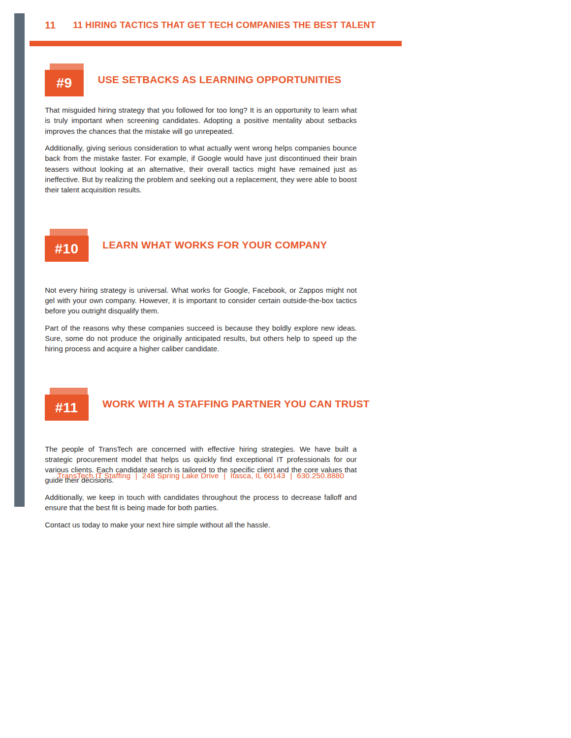11 11 Hiring Tactics That Get Tech Companies the Best Talent
#9
Use Setbacks as Learning Opportunities
That misguided hiring strategy that you followed for too long? It is an opportunity to learn what is truly important when screening candidates. Adopting a positive mentality about setbacks improves the chances that the mistake will go unrepeated.
Additionally, giving serious consideration to what actually went wrong helps companies bounce back from the mistake faster. For example, if Google would have just discontinued their brain teasers without looking at an alternative, their overall tactics might have remained just as ineffective. But by realizing the problem and seeking out a replacement, they were able to boost their talent acquisition results.
#10
Learn What Works for Your Company
Not every hiring strategy is universal. What works for Google, Facebook, or Zappos might not gel with your own company. However, it is important to consider certain outside-the-box tactics before you outright disqualify them.
Part of the reasons why these companies succeed is because they boldly explore new ideas. Sure, some do not produce the originally anticipated results, but others help to speed up the hiring process and acquire a higher caliber candidate.
#11
Work With a Staffing Partner You Can Trust
The people of TransTech are concerned with effective hiring strategies. We have built a strategic procurement model that helps us quickly find exceptional IT professionals for our various clients. Each candidate search is tailored to the specific client and the core values that guide their decisions.
Additionally, we keep in touch with candidates throughout the process to decrease falloff and ensure that the best fit is being made for both parties.
Contact us today to make your next hire simple without all the hassle.
TransTech IT Staffing|248 Spring Lake Drive|Itasca, IL 60143|630.250.8880